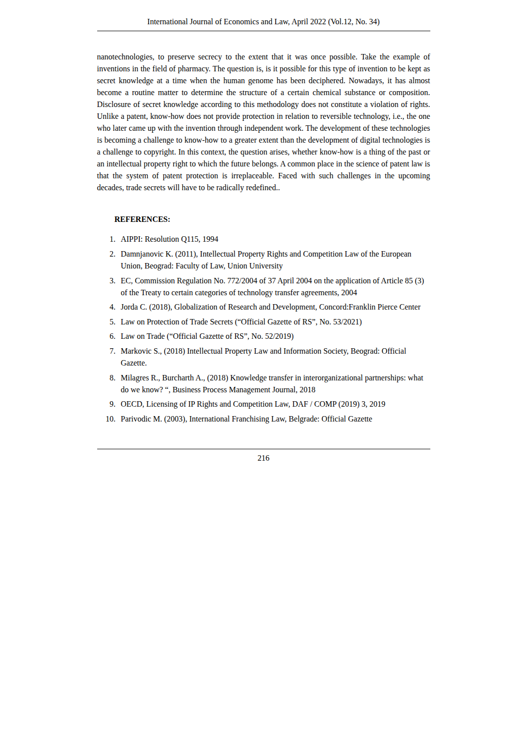International Journal of Economics and Law, April 2022 (Vol.12, No. 34)
nanotechnologies, to preserve secrecy to the extent that it was once possible. Take the example of inventions in the field of pharmacy. The question is, is it possible for this type of invention to be kept as secret knowledge at a time when the human genome has been deciphered. Nowadays, it has almost become a routine matter to determine the structure of a certain chemical substance or composition. Disclosure of secret knowledge according to this methodology does not constitute a violation of rights. Unlike a patent, know-how does not provide protection in relation to reversible technology, i.e., the one who later came up with the invention through independent work. The development of these technologies is becoming a challenge to know-how to a greater extent than the development of digital technologies is a challenge to copyright. In this context, the question arises, whether know-how is a thing of the past or an intellectual property right to which the future belongs. A common place in the science of patent law is that the system of patent protection is irreplaceable. Faced with such challenges in the upcoming decades, trade secrets will have to be radically redefined..
References:
AIPPI: Resolution Q115, 1994
Damnjanovic K. (2011), Intellectual Property Rights and Competition Law of the European Union, Beograd: Faculty of Law, Union University
EC, Commission Regulation No. 772/2004 of 37 April 2004 on the application of Article 85 (3) of the Treaty to certain categories of technology transfer agreements, 2004
Jorda C. (2018), Globalization of Research and Development, Concord:Franklin Pierce Center
Law on Protection of Trade Secrets (“Official Gazette of RS”, No. 53/2021)
Law on Trade (“Official Gazette of RS”, No. 52/2019)
Markovic S., (2018) Intellectual Property Law and Information Society, Beograd: Official Gazette.
Milagres R., Burcharth A., (2018) Knowledge transfer in interorganizational partnerships: what do we know? “, Business Process Management Journal, 2018
OECD, Licensing of IP Rights and Competition Law, DAF / COMP (2019) 3, 2019
Parivodic M. (2003), International Franchising Law, Belgrade: Official Gazette
216